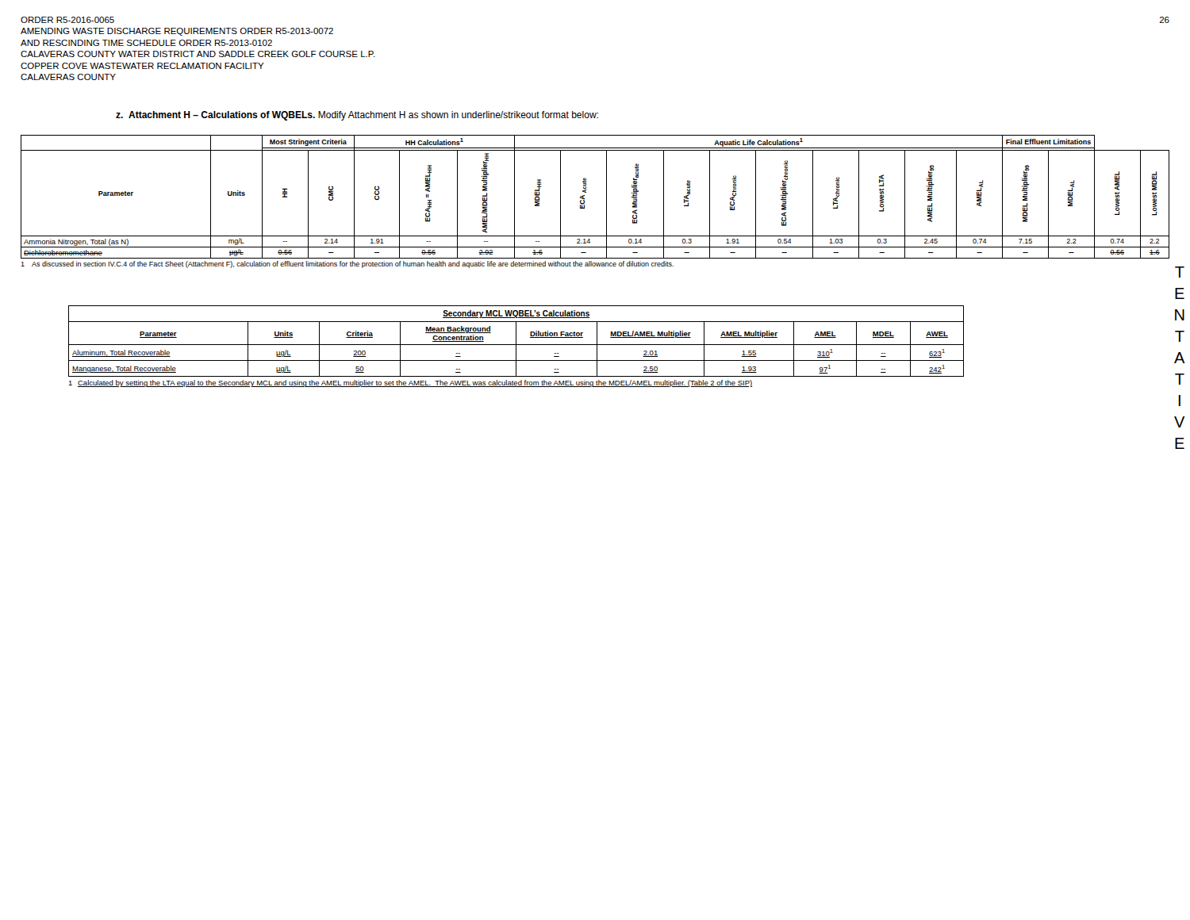26 ORDER R5-2016-0065
AMENDING WASTE DISCHARGE REQUIREMENTS ORDER R5-2013-0072
AND RESCINDING TIME SCHEDULE ORDER R5-2013-0102
CALAVERAS COUNTY WATER DISTRICT AND SADDLE CREEK GOLF COURSE L.P.
COPPER COVE WASTEWATER RECLAMATION FACILITY
CALAVERAS COUNTY
TENTATIVE
z. Attachment H – Calculations of WQBELs. Modify Attachment H as shown in underline/strikeout format below:
| | | Most Stringent Criteria | HH Calculations 1 | Aquatic Life Calculations 1 | Final Effluent Limitations |
| --- | --- | --- | --- | --- | --- |
| Parameter | Units | HH | CMC | CCC | ECA HH = AMEL HH | AMEL/MDEL Multiplier HH | MDEL HH | ECA Acute | ECA Multiplier acute | LTA acute | ECA Chronic | ECA Multiplier chronic | LTA chronic | Lowest LTA | AMEL Multiplier 95 | AMEL AL | MDEL Multiplier 99 | MDEL AL | Lowest AMEL | Lowest MDEL |
| Ammonia Nitrogen, Total (as N) | mg/L | -- | 2.14 | 1.91 | -- | -- | -- | 2.14 | 0.14 | 0.3 | 1.91 | 0.54 | 1.03 | 0.3 | 2.45 | 0.74 | 7.15 | 2.2 | 0.74 | 2.2 |
| Dichlorobromomethane | µg/L | 0.56 | -- | -- | 0.56 | 2.92 | 1.6 | -- | -- | -- | -- | -- | -- | -- | -- | -- | -- | -- | 0.56 | 1.6 |
1 As discussed in section IV.C.4 of the Fact Sheet (Attachment F), calculation of effluent limitations for the protection of human health and aquatic life are determined without the allowance of dilution credits.
Secondary MCL WQBEL’s Calculations
| Parameter | Units | Criteria | Mean Background Concentration | Dilution Factor | MDEL/AMEL Multiplier | AMEL Multiplier | AMEL | MDEL | AWEL |
| --- | --- | --- | --- | --- | --- | --- | --- | --- | --- |
| Aluminum, Total Recoverable | µg/L | 200 | -- | -- | 2.01 | 1.55 | 310 1 | -- | 623 1 |
| Manganese, Total Recoverable | µg/L | 50 | -- | -- | 2.50 | 1.93 | 97 1 | -- | 242 1 |
1 Calculated by setting the LTA equal to the Secondary MCL and using the AMEL multiplier to set the AMEL. The AWEL was calculated from the AMEL using the MDEL/AMEL multiplier. (Table 2 of the SIP)